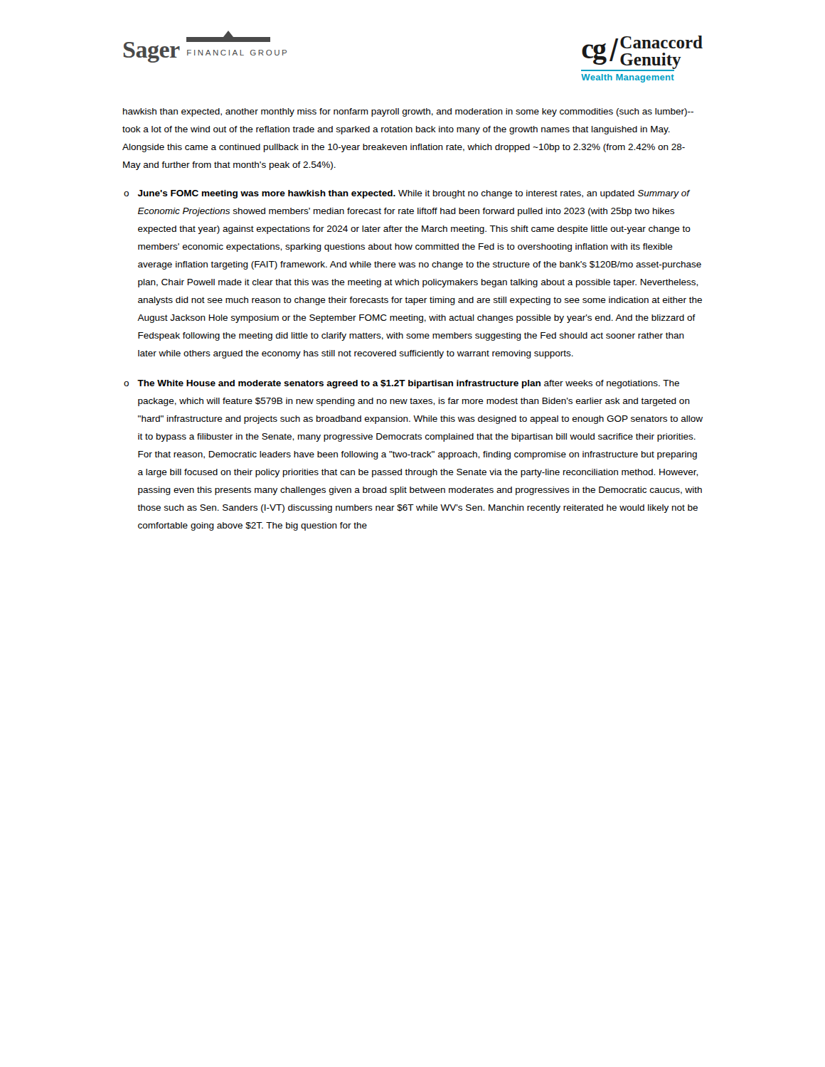Sager FINANCIAL GROUP
cg / Canaccord
Genuity
Wealth Management
hawkish than expected, another monthly miss for nonfarm payroll growth, and moderation in some key commodities (such as lumber)--took a lot of the wind out of the reflation trade and sparked a rotation back into many of the growth names that languished in May. Alongside this came a continued pullback in the 10-year breakeven inflation rate, which dropped ~10bp to 2.32% (from 2.42% on 28-May and further from that month's peak of 2.54%).
June's FOMC meeting was more hawkish than expected. While it brought no change to interest rates, an updated Summary of Economic Projections showed members' median forecast for rate liftoff had been forward pulled into 2023 (with 25bp two hikes expected that year) against expectations for 2024 or later after the March meeting. This shift came despite little out-year change to members' economic expectations, sparking questions about how committed the Fed is to overshooting inflation with its flexible average inflation targeting (FAIT) framework. And while there was no change to the structure of the bank's $120B/mo asset-purchase plan, Chair Powell made it clear that this was the meeting at which policymakers began talking about a possible taper. Nevertheless, analysts did not see much reason to change their forecasts for taper timing and are still expecting to see some indication at either the August Jackson Hole symposium or the September FOMC meeting, with actual changes possible by year's end. And the blizzard of Fedspeak following the meeting did little to clarify matters, with some members suggesting the Fed should act sooner rather than later while others argued the economy has still not recovered sufficiently to warrant removing supports.
The White House and moderate senators agreed to a $1.2T bipartisan infrastructure plan after weeks of negotiations. The package, which will feature $579B in new spending and no new taxes, is far more modest than Biden's earlier ask and targeted on "hard" infrastructure and projects such as broadband expansion. While this was designed to appeal to enough GOP senators to allow it to bypass a filibuster in the Senate, many progressive Democrats complained that the bipartisan bill would sacrifice their priorities. For that reason, Democratic leaders have been following a "two-track" approach, finding compromise on infrastructure but preparing a large bill focused on their policy priorities that can be passed through the Senate via the party-line reconciliation method. However, passing even this presents many challenges given a broad split between moderates and progressives in the Democratic caucus, with those such as Sen. Sanders (I-VT) discussing numbers near $6T while WV's Sen. Manchin recently reiterated he would likely not be comfortable going above $2T. The big question for the